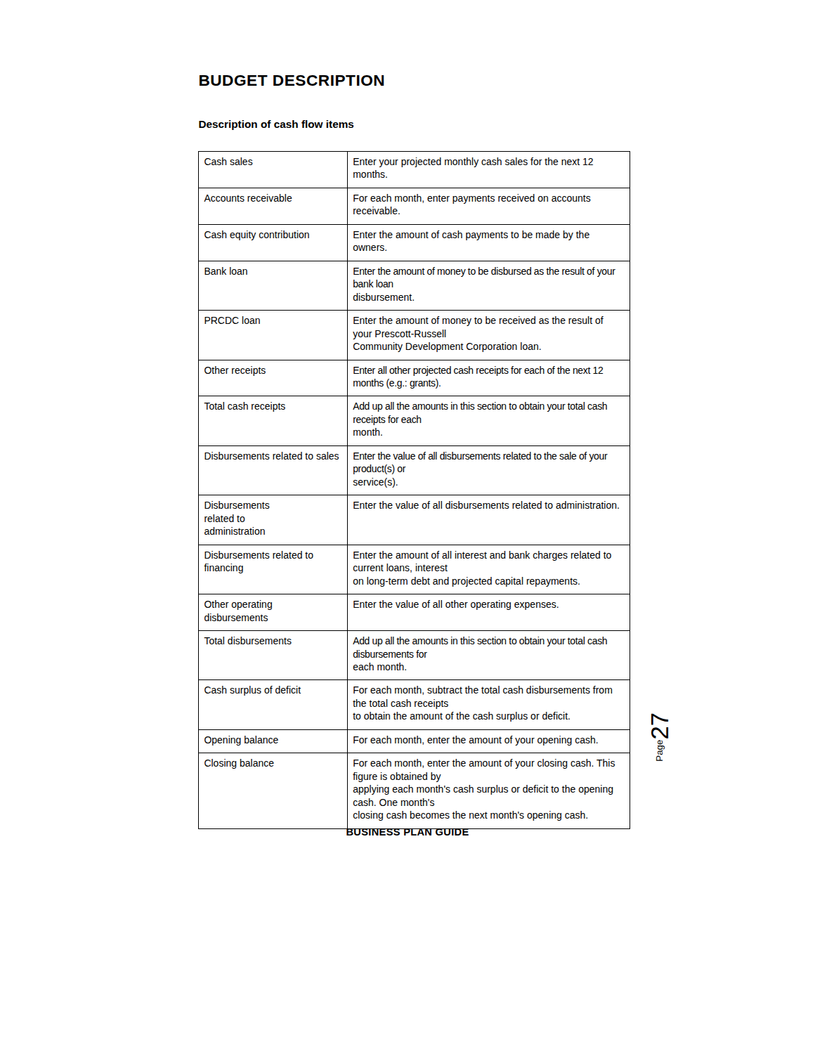BUDGET DESCRIPTION
Description of cash flow items
| Cash sales | Enter your projected monthly cash sales for the next 12 months. |
| Accounts receivable | For each month, enter payments received on accounts receivable. |
| Cash equity contribution | Enter the amount of cash payments to be made by the owners. |
| Bank loan | Enter the amount of money to be disbursed as the result of your bank loan disbursement. |
| PRCDC loan | Enter the amount of money to be received as the result of your Prescott-Russell Community Development Corporation loan. |
| Other receipts | Enter all other projected cash receipts for each of the next 12 months (e.g.: grants). |
| Total cash receipts | Add up all the amounts in this section to obtain your total cash receipts for each month. |
| Disbursements related to sales | Enter the value of all disbursements related to the sale of your product(s) or service(s). |
| Disbursements related to administration | Enter the value of all disbursements related to administration. |
| Disbursements related to financing | Enter the amount of all interest and bank charges related to current loans, interest on long-term debt and projected capital repayments. |
| Other operating disbursements | Enter the value of all other operating expenses. |
| Total disbursements | Add up all the amounts in this section to obtain your total cash disbursements for each month. |
| Cash surplus of deficit | For each month, subtract the total cash disbursements from the total cash receipts to obtain the amount of the cash surplus or deficit. |
| Opening balance | For each month, enter the amount of your opening cash. |
| Closing balance | For each month, enter the amount of your closing cash. This figure is obtained by applying each month's cash surplus or deficit to the opening cash. One month's closing cash becomes the next month's opening cash. |
Page27
BUSINESS PLAN GUIDE